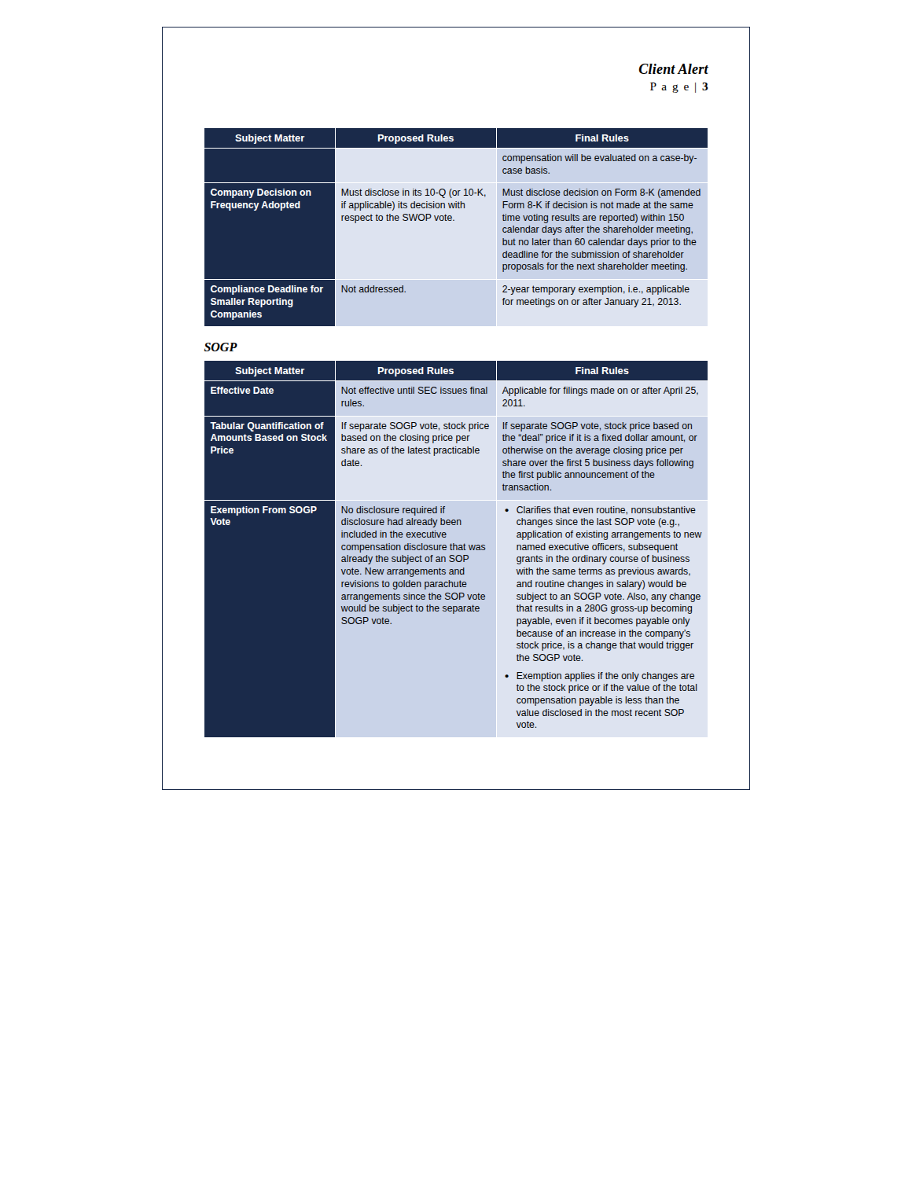Client Alert
P a g e | 3
| Subject Matter | Proposed Rules | Final Rules |
| --- | --- | --- |
| | | compensation will be evaluated on a case-by-case basis. |
| Company Decision on Frequency Adopted | Must disclose in its 10-Q (or 10-K, if applicable) its decision with respect to the SWOP vote. | Must disclose decision on Form 8-K (amended Form 8-K if decision is not made at the same time voting results are reported) within 150 calendar days after the shareholder meeting, but no later than 60 calendar days prior to the deadline for the submission of shareholder proposals for the next shareholder meeting. |
| Compliance Deadline for Smaller Reporting Companies | Not addressed. | 2-year temporary exemption, i.e., applicable for meetings on or after January 21, 2013. |
SOGP
| Subject Matter | Proposed Rules | Final Rules |
| --- | --- | --- |
| Effective Date | Not effective until SEC issues final rules. | Applicable for filings made on or after April 25, 2011. |
| Tabular Quantification of Amounts Based on Stock Price | If separate SOGP vote, stock price based on the closing price per share as of the latest practicable date. | If separate SOGP vote, stock price based on the “deal” price if it is a fixed dollar amount, or otherwise on the average closing price per share over the first 5 business days following the first public announcement of the transaction. |
| Exemption From SOGP Vote | No disclosure required if disclosure had already been included in the executive compensation disclosure that was already the subject of an SOP vote. New arrangements and revisions to golden parachute arrangements since the SOP vote would be subject to the separate SOGP vote. | Clarifies that even routine, nonsubstantive changes since the last SOP vote (e.g., application of existing arrangements to new named executive officers, subsequent grants in the ordinary course of business with the same terms as previous awards, and routine changes in salary) would be subject to an SOGP vote. Also, any change that results in a 280G gross-up becoming payable, even if it becomes payable only because of an increase in the company’s stock price, is a change that would trigger the SOGP vote. Exemption applies if the only changes are to the stock price or if the value of the total compensation payable is less than the value disclosed in the most recent SOP vote. |